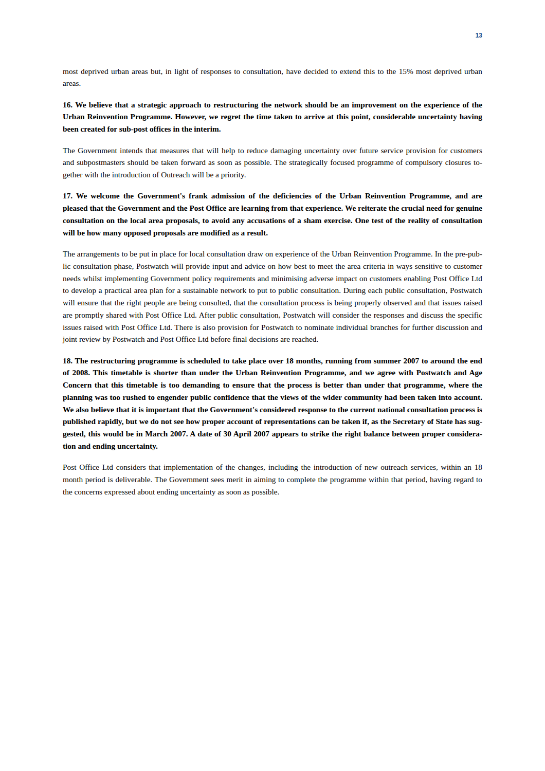13
most deprived urban areas but, in light of responses to consultation, have decided to extend this to the 15% most deprived urban areas.
16. We believe that a strategic approach to restructuring the network should be an improvement on the experience of the Urban Reinvention Programme. However, we regret the time taken to arrive at this point, considerable uncertainty having been created for sub-post offices in the interim.
The Government intends that measures that will help to reduce damaging uncertainty over future service provision for customers and subpostmasters should be taken forward as soon as possible. The strategically focused programme of compulsory closures together with the introduction of Outreach will be a priority.
17. We welcome the Government's frank admission of the deficiencies of the Urban Reinvention Programme, and are pleased that the Government and the Post Office are learning from that experience. We reiterate the crucial need for genuine consultation on the local area proposals, to avoid any accusations of a sham exercise. One test of the reality of consultation will be how many opposed proposals are modified as a result.
The arrangements to be put in place for local consultation draw on experience of the Urban Reinvention Programme. In the pre-public consultation phase, Postwatch will provide input and advice on how best to meet the area criteria in ways sensitive to customer needs whilst implementing Government policy requirements and minimising adverse impact on customers enabling Post Office Ltd to develop a practical area plan for a sustainable network to put to public consultation. During each public consultation, Postwatch will ensure that the right people are being consulted, that the consultation process is being properly observed and that issues raised are promptly shared with Post Office Ltd. After public consultation, Postwatch will consider the responses and discuss the specific issues raised with Post Office Ltd. There is also provision for Postwatch to nominate individual branches for further discussion and joint review by Postwatch and Post Office Ltd before final decisions are reached.
18. The restructuring programme is scheduled to take place over 18 months, running from summer 2007 to around the end of 2008. This timetable is shorter than under the Urban Reinvention Programme, and we agree with Postwatch and Age Concern that this timetable is too demanding to ensure that the process is better than under that programme, where the planning was too rushed to engender public confidence that the views of the wider community had been taken into account. We also believe that it is important that the Government's considered response to the current national consultation process is published rapidly, but we do not see how proper account of representations can be taken if, as the Secretary of State has suggested, this would be in March 2007. A date of 30 April 2007 appears to strike the right balance between proper consideration and ending uncertainty.
Post Office Ltd considers that implementation of the changes, including the introduction of new outreach services, within an 18 month period is deliverable. The Government sees merit in aiming to complete the programme within that period, having regard to the concerns expressed about ending uncertainty as soon as possible.